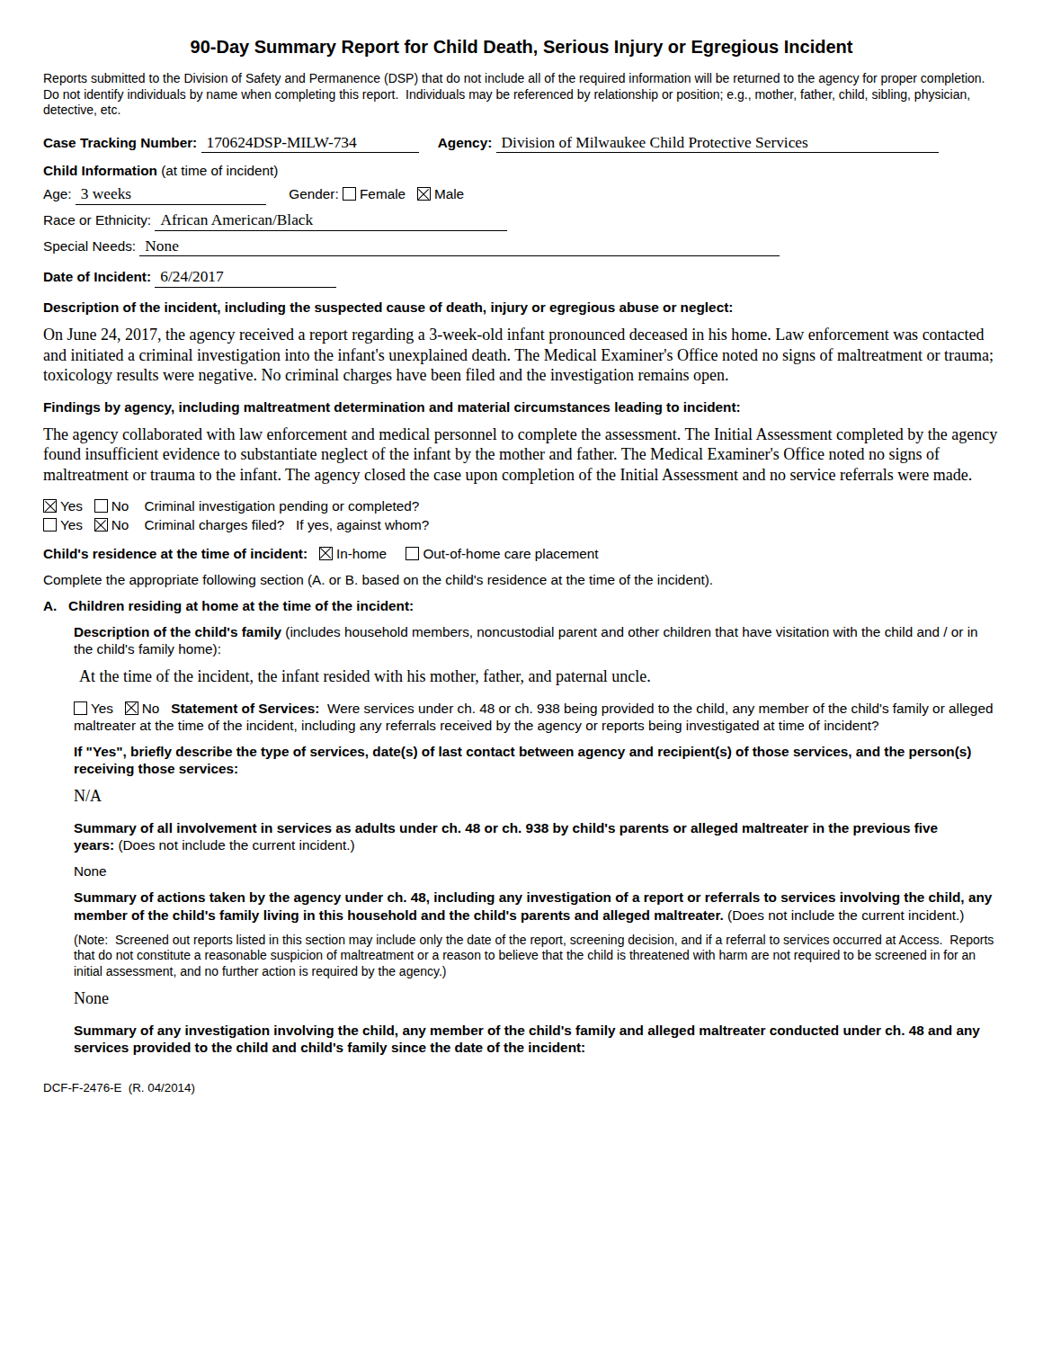90-Day Summary Report for Child Death, Serious Injury or Egregious Incident
Reports submitted to the Division of Safety and Permanence (DSP) that do not include all of the required information will be returned to the agency for proper completion. Do not identify individuals by name when completing this report. Individuals may be referenced by relationship or position; e.g., mother, father, child, sibling, physician, detective, etc.
Case Tracking Number: 170624DSP-MILW-734 Agency: Division of Milwaukee Child Protective Services
Child Information (at time of incident)
Age: 3 weeks Gender: Female Male
Race or Ethnicity: African American/Black
Special Needs: None
Date of Incident: 6/24/2017
Description of the incident, including the suspected cause of death, injury or egregious abuse or neglect:
On June 24, 2017, the agency received a report regarding a 3-week-old infant pronounced deceased in his home. Law enforcement was contacted and initiated a criminal investigation into the infant's unexplained death. The Medical Examiner's Office noted no signs of maltreatment or trauma; toxicology results were negative. No criminal charges have been filed and the investigation remains open.
Findings by agency, including maltreatment determination and material circumstances leading to incident:
The agency collaborated with law enforcement and medical personnel to complete the assessment. The Initial Assessment completed by the agency found insufficient evidence to substantiate neglect of the infant by the mother and father. The Medical Examiner's Office noted no signs of maltreatment or trauma to the infant. The agency closed the case upon completion of the Initial Assessment and no service referrals were made.
Yes No Criminal investigation pending or completed?
Yes No Criminal charges filed? If yes, against whom?
Child's residence at the time of incident: In-home Out-of-home care placement
Complete the appropriate following section (A. or B. based on the child's residence at the time of the incident).
A. Children residing at home at the time of the incident:
Description of the child's family (includes household members, noncustodial parent and other children that have visitation with the child and / or in the child's family home):
At the time of the incident, the infant resided with his mother, father, and paternal uncle.
Yes No Statement of Services: Were services under ch. 48 or ch. 938 being provided to the child, any member of the child's family or alleged maltreater at the time of the incident, including any referrals received by the agency or reports being investigated at time of incident?
If "Yes", briefly describe the type of services, date(s) of last contact between agency and recipient(s) of those services, and the person(s) receiving those services:
N/A
Summary of all involvement in services as adults under ch. 48 or ch. 938 by child's parents or alleged maltreater in the previous five years: (Does not include the current incident.)
None
Summary of actions taken by the agency under ch. 48, including any investigation of a report or referrals to services involving the child, any member of the child's family living in this household and the child's parents and alleged maltreater. (Does not include the current incident.)
(Note: Screened out reports listed in this section may include only the date of the report, screening decision, and if a referral to services occurred at Access. Reports that do not constitute a reasonable suspicion of maltreatment or a reason to believe that the child is threatened with harm are not required to be screened in for an initial assessment, and no further action is required by the agency.)
None
Summary of any investigation involving the child, any member of the child's family and alleged maltreater conducted under ch. 48 and any services provided to the child and child's family since the date of the incident:
DCF-F-2476-E (R. 04/2014)